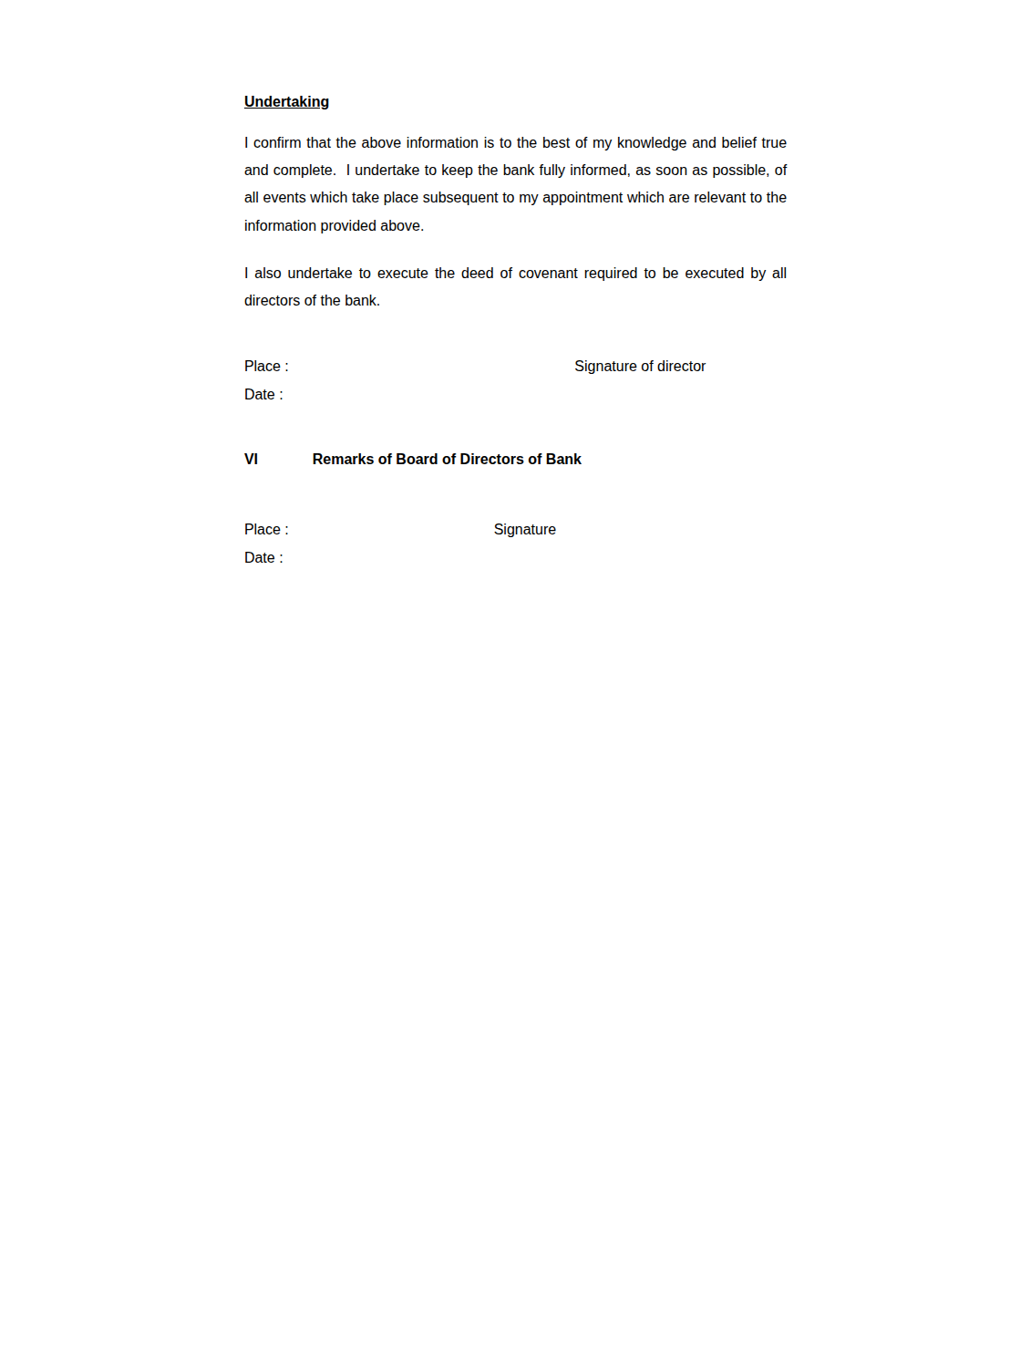Undertaking
I confirm that the above information is to the best of my knowledge and belief true and complete. I undertake to keep the bank fully informed, as soon as possible, of all events which take place subsequent to my appointment which are relevant to the information provided above.
I also undertake to execute the deed of covenant required to be executed by all directors of the bank.
Place :
Signature of director
Date :
VI Remarks of Board of Directors of Bank
Place :
Signature
Date :